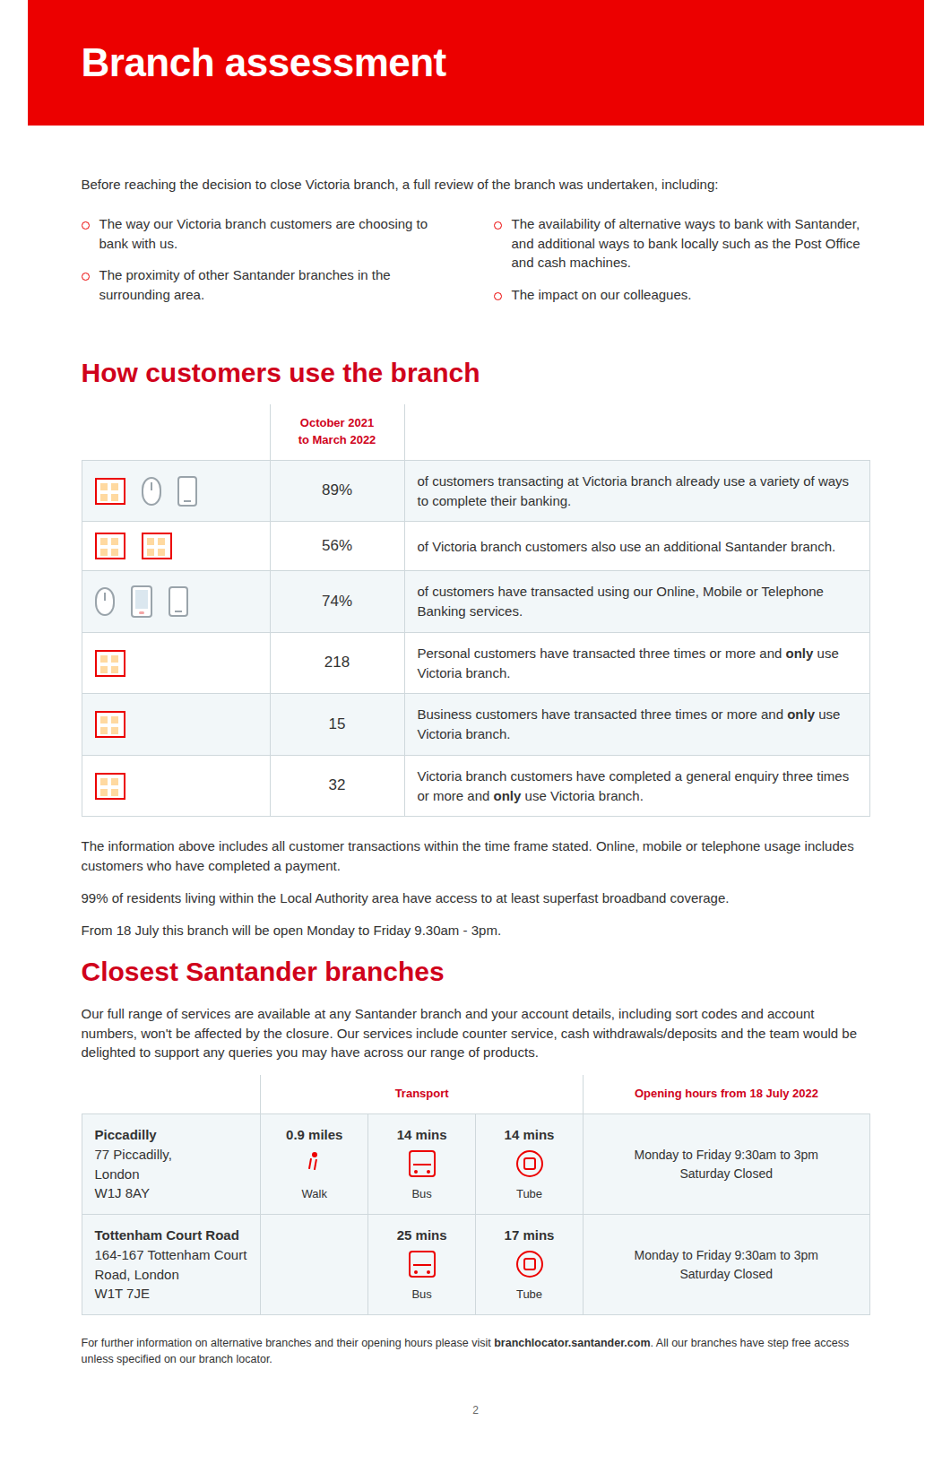Branch assessment
Before reaching the decision to close Victoria branch, a full review of the branch was undertaken, including:
The way our Victoria branch customers are choosing to bank with us.
The proximity of other Santander branches in the surrounding area.
The availability of alternative ways to bank with Santander, and additional ways to bank locally such as the Post Office and cash machines.
The impact on our colleagues.
How customers use the branch
| | October 2021 to March 2022 | |
| --- | --- | --- |
| | 89% | of customers transacting at Victoria branch already use a variety of ways to complete their banking. |
| | 56% | of Victoria branch customers also use an additional Santander branch. |
| | 74% | of customers have transacted using our Online, Mobile or Telephone Banking services. |
| | 218 | Personal customers have transacted three times or more and only use Victoria branch. |
| | 15 | Business customers have transacted three times or more and only use Victoria branch. |
| | 32 | Victoria branch customers have completed a general enquiry three times or more and only use Victoria branch. |
The information above includes all customer transactions within the time frame stated. Online, mobile or telephone usage includes customers who have completed a payment.
99% of residents living within the Local Authority area have access to at least superfast broadband coverage.
From 18 July this branch will be open Monday to Friday 9.30am - 3pm.
Closest Santander branches
Our full range of services are available at any Santander branch and your account details, including sort codes and account numbers, won't be affected by the closure. Our services include counter service, cash withdrawals/deposits and the team would be delighted to support any queries you may have across our range of products.
| | Transport | Opening hours from 18 July 2022 |
| --- | --- | --- |
| Piccadilly 77 Piccadilly, London W1J 8AY | 0.9 miles Walk | 14 mins Bus | 14 mins Tube | Monday to Friday 9:30am to 3pm Saturday Closed |
| Tottenham Court Road 164-167 Tottenham Court Road, London W1T 7JE | | 25 mins Bus | 17 mins Tube | Monday to Friday 9:30am to 3pm Saturday Closed |
For further information on alternative branches and their opening hours please visit branchlocator.santander.com. All our branches have step free access unless specified on our branch locator.
2